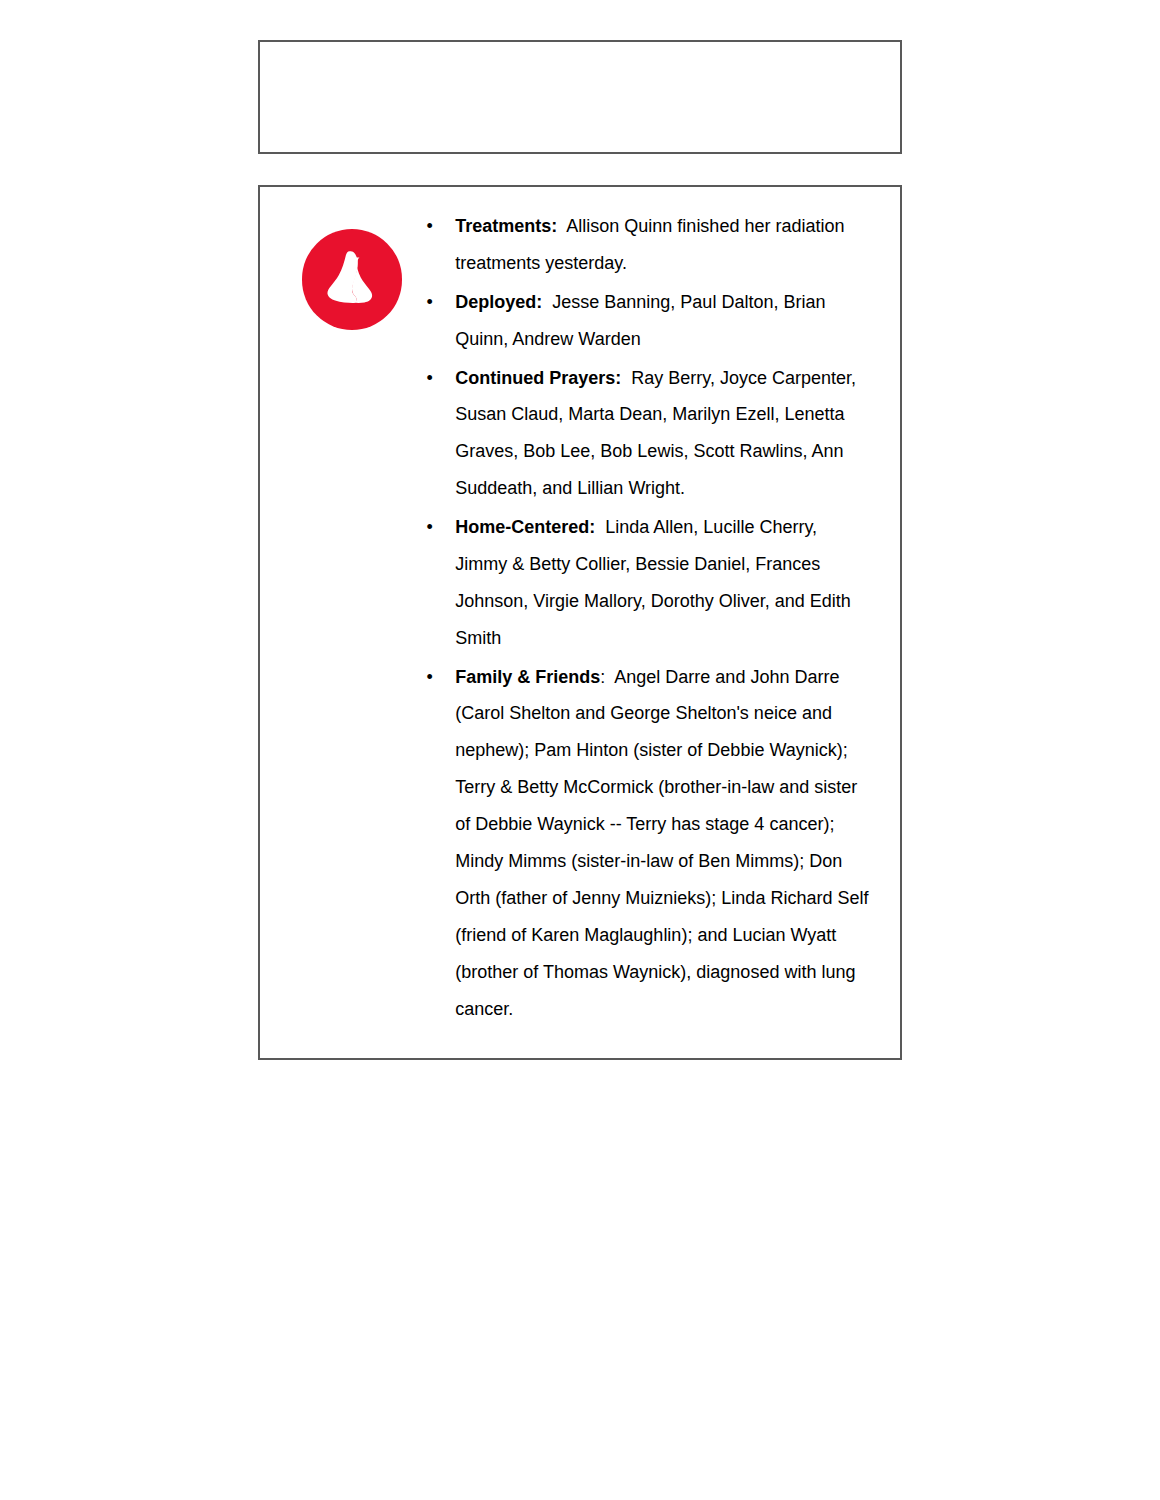Treatments: Allison Quinn finished her radiation treatments yesterday.
Deployed: Jesse Banning, Paul Dalton, Brian Quinn, Andrew Warden
Continued Prayers: Ray Berry, Joyce Carpenter, Susan Claud, Marta Dean, Marilyn Ezell, Lenetta Graves, Bob Lee, Bob Lewis, Scott Rawlins, Ann Suddeath, and Lillian Wright.
Home-Centered: Linda Allen, Lucille Cherry, Jimmy & Betty Collier, Bessie Daniel, Frances Johnson, Virgie Mallory, Dorothy Oliver, and Edith Smith
Family & Friends: Angel Darre and John Darre (Carol Shelton and George Shelton's neice and nephew); Pam Hinton (sister of Debbie Waynick); Terry & Betty McCormick (brother-in-law and sister of Debbie Waynick -- Terry has stage 4 cancer); Mindy Mimms (sister-in-law of Ben Mimms); Don Orth (father of Jenny Muiznieks); Linda Richard Self (friend of Karen Maglaughlin); and Lucian Wyatt (brother of Thomas Waynick), diagnosed with lung cancer.